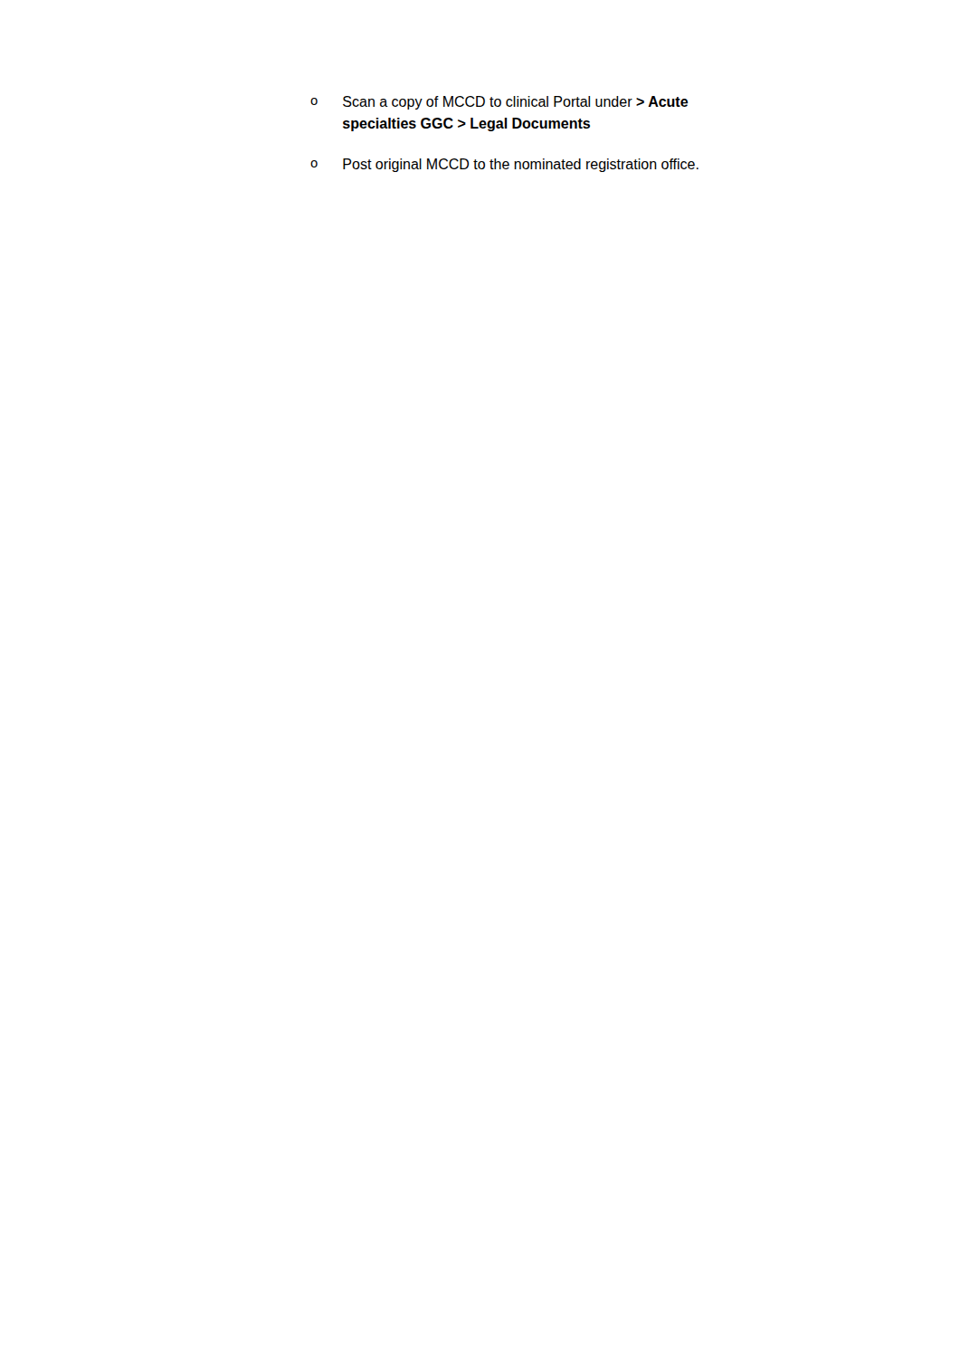Scan a copy of MCCD to clinical Portal under > Acute specialties GGC > Legal Documents
Post original MCCD to the nominated registration office.